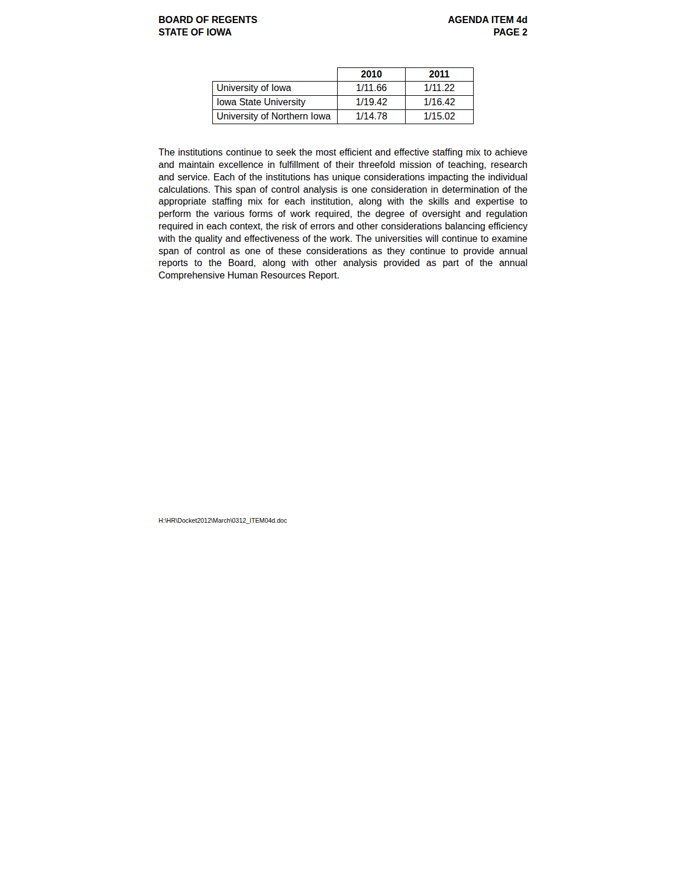BOARD OF REGENTS
STATE OF IOWA
AGENDA ITEM 4d
PAGE 2
| | 2010 | 2011 |
| University of Iowa | 1/11.66 | 1/11.22 |
| Iowa State University | 1/19.42 | 1/16.42 |
| University of Northern Iowa | 1/14.78 | 1/15.02 |
The institutions continue to seek the most efficient and effective staffing mix to achieve and maintain excellence in fulfillment of their threefold mission of teaching, research and service. Each of the institutions has unique considerations impacting the individual calculations. This span of control analysis is one consideration in determination of the appropriate staffing mix for each institution, along with the skills and expertise to perform the various forms of work required, the degree of oversight and regulation required in each context, the risk of errors and other considerations balancing efficiency with the quality and effectiveness of the work. The universities will continue to examine span of control as one of these considerations as they continue to provide annual reports to the Board, along with other analysis provided as part of the annual Comprehensive Human Resources Report.
H:\HR\Docket2012\March\0312_ITEM04d.doc